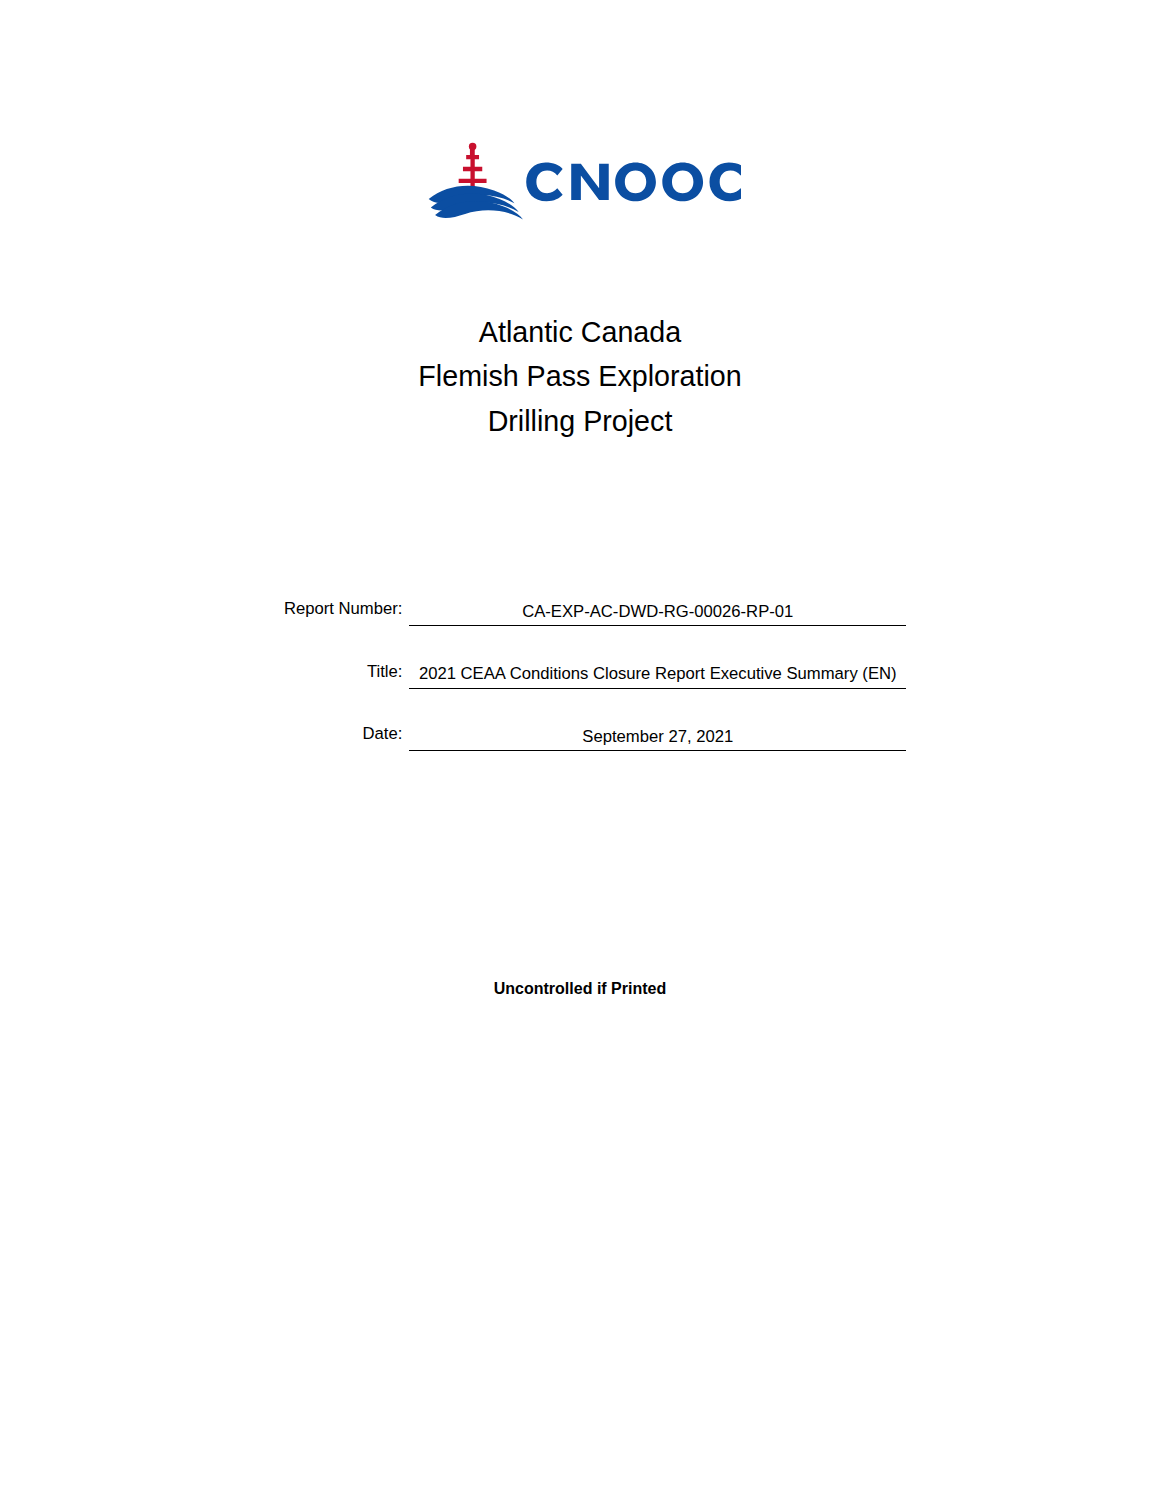Atlantic Canada
Flemish Pass Exploration
Drilling Project
| Report Number: | CA-EXP-AC-DWD-RG-00026-RP-01 |
| Title: | 2021 CEAA Conditions Closure Report Executive Summary (EN) |
| Date: | September 27, 2021 |
Uncontrolled if Printed